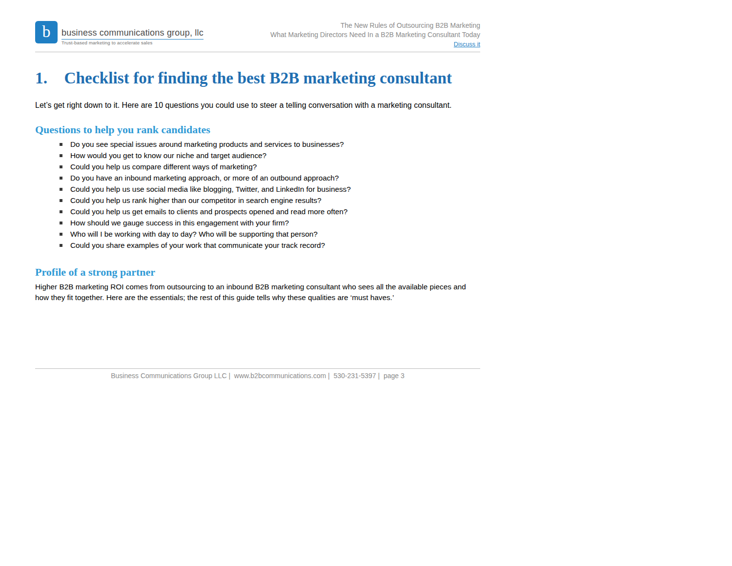business communications group, llc
Trust-based marketing to accelerate sales
The New Rules of Outsourcing B2B Marketing
What Marketing Directors Need In a B2B Marketing Consultant Today
Discuss it
1. Checklist for finding the best B2B marketing consultant
Let’s get right down to it. Here are 10 questions you could use to steer a telling conversation with a marketing consultant.
Questions to help you rank candidates
Do you see special issues around marketing products and services to businesses?
How would you get to know our niche and target audience?
Could you help us compare different ways of marketing?
Do you have an inbound marketing approach, or more of an outbound approach?
Could you help us use social media like blogging, Twitter, and LinkedIn for business?
Could you help us rank higher than our competitor in search engine results?
Could you help us get emails to clients and prospects opened and read more often?
How should we gauge success in this engagement with your firm?
Who will I be working with day to day? Who will be supporting that person?
Could you share examples of your work that communicate your track record?
Profile of a strong partner
Higher B2B marketing ROI comes from outsourcing to an inbound B2B marketing consultant who sees all the available pieces and how they fit together. Here are the essentials; the rest of this guide tells why these qualities are ‘must haves.’
Business Communications Group LLC | www.b2bcommunications.com | 530-231-5397 | page 3